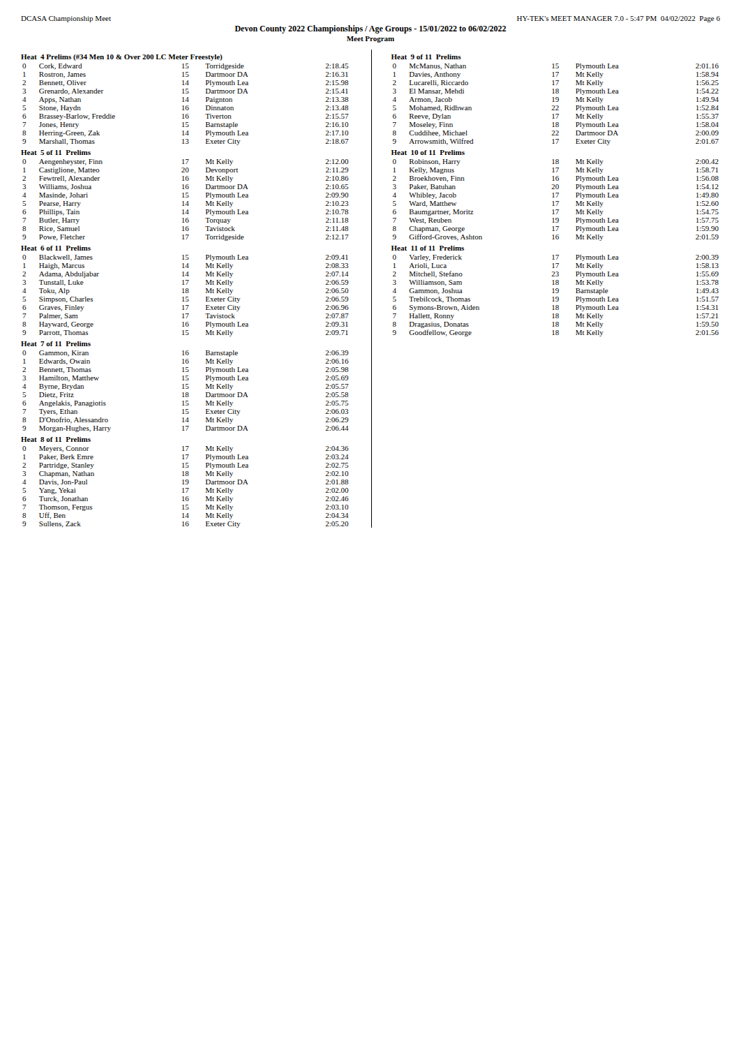DCASA Championship Meet HY-TEK's MEET MANAGER 7.0 - 5:47 PM 04/02/2022 Page 6
Devon County 2022 Championships / Age Groups - 15/01/2022 to 06/02/2022
Meet Program
Heat 4 Prelims (#34 Men 10 & Over 200 LC Meter Freestyle)
| 0 | Cork, Edward | 15 | Torridgeside | 2:18.45 |
| 1 | Rostron, James | 15 | Dartmoor DA | 2:16.31 |
| 2 | Bennett, Oliver | 14 | Plymouth Lea | 2:15.98 |
| 3 | Grenardo, Alexander | 15 | Dartmoor DA | 2:15.41 |
| 4 | Apps, Nathan | 14 | Paignton | 2:13.38 |
| 5 | Stone, Haydn | 16 | Dinnaton | 2:13.48 |
| 6 | Brassey-Barlow, Freddie | 16 | Tiverton | 2:15.57 |
| 7 | Jones, Henry | 15 | Barnstaple | 2:16.10 |
| 8 | Herring-Green, Zak | 14 | Plymouth Lea | 2:17.10 |
| 9 | Marshall, Thomas | 13 | Exeter City | 2:18.67 |
Heat 5 of 11 Prelims
| 0 | Aengenheyster, Finn | 17 | Mt Kelly | 2:12.00 |
| 1 | Castiglione, Matteo | 20 | Devonport | 2:11.29 |
| 2 | Fewtrell, Alexander | 16 | Mt Kelly | 2:10.86 |
| 3 | Williams, Joshua | 16 | Dartmoor DA | 2:10.65 |
| 4 | Masinde, Johari | 15 | Plymouth Lea | 2:09.90 |
| 5 | Pearse, Harry | 14 | Mt Kelly | 2:10.23 |
| 6 | Phillips, Tain | 14 | Plymouth Lea | 2:10.78 |
| 7 | Butler, Harry | 16 | Torquay | 2:11.18 |
| 8 | Rice, Samuel | 16 | Tavistock | 2:11.48 |
| 9 | Powe, Fletcher | 17 | Torridgeside | 2:12.17 |
Heat 6 of 11 Prelims
| 0 | Blackwell, James | 15 | Plymouth Lea | 2:09.41 |
| 1 | Haigh, Marcus | 14 | Mt Kelly | 2:08.33 |
| 2 | Adama, Abduljabar | 14 | Mt Kelly | 2:07.14 |
| 3 | Tunstall, Luke | 17 | Mt Kelly | 2:06.59 |
| 4 | Toku, Alp | 18 | Mt Kelly | 2:06.50 |
| 5 | Simpson, Charles | 15 | Exeter City | 2:06.59 |
| 6 | Graves, Finley | 17 | Exeter City | 2:06.96 |
| 7 | Palmer, Sam | 17 | Tavistock | 2:07.87 |
| 8 | Hayward, George | 16 | Plymouth Lea | 2:09.31 |
| 9 | Parrott, Thomas | 15 | Mt Kelly | 2:09.71 |
Heat 7 of 11 Prelims
| 0 | Gammon, Kiran | 16 | Barnstaple | 2:06.39 |
| 1 | Edwards, Owain | 16 | Mt Kelly | 2:06.16 |
| 2 | Bennett, Thomas | 15 | Plymouth Lea | 2:05.98 |
| 3 | Hamilton, Matthew | 15 | Plymouth Lea | 2:05.69 |
| 4 | Byrne, Brydan | 15 | Mt Kelly | 2:05.57 |
| 5 | Dietz, Fritz | 18 | Dartmoor DA | 2:05.58 |
| 6 | Angelakis, Panagiotis | 15 | Mt Kelly | 2:05.75 |
| 7 | Tyers, Ethan | 15 | Exeter City | 2:06.03 |
| 8 | D'Onofrio, Alessandro | 14 | Mt Kelly | 2:06.29 |
| 9 | Morgan-Hughes, Harry | 17 | Dartmoor DA | 2:06.44 |
Heat 8 of 11 Prelims
| 0 | Meyers, Connor | 17 | Mt Kelly | 2:04.36 |
| 1 | Paker, Berk Emre | 17 | Plymouth Lea | 2:03.24 |
| 2 | Partridge, Stanley | 15 | Plymouth Lea | 2:02.75 |
| 3 | Chapman, Nathan | 18 | Mt Kelly | 2:02.10 |
| 4 | Davis, Jon-Paul | 19 | Dartmoor DA | 2:01.88 |
| 5 | Yang, Yekai | 17 | Mt Kelly | 2:02.00 |
| 6 | Turck, Jonathan | 16 | Mt Kelly | 2:02.46 |
| 7 | Thomson, Fergus | 15 | Mt Kelly | 2:03.10 |
| 8 | Uff, Ben | 14 | Mt Kelly | 2:04.34 |
| 9 | Sullens, Zack | 16 | Exeter City | 2:05.20 |
Heat 9 of 11 Prelims
| 0 | McManus, Nathan | 15 | Plymouth Lea | 2:01.16 |
| 1 | Davies, Anthony | 17 | Mt Kelly | 1:58.94 |
| 2 | Lucarelli, Riccardo | 17 | Mt Kelly | 1:56.25 |
| 3 | El Mansar, Mehdi | 18 | Plymouth Lea | 1:54.22 |
| 4 | Armon, Jacob | 19 | Mt Kelly | 1:49.94 |
| 5 | Mohamed, Ridhwan | 22 | Plymouth Lea | 1:52.84 |
| 6 | Reeve, Dylan | 17 | Mt Kelly | 1:55.37 |
| 7 | Moseley, Finn | 18 | Plymouth Lea | 1:58.04 |
| 8 | Cuddihee, Michael | 22 | Dartmoor DA | 2:00.09 |
| 9 | Arrowsmith, Wilfred | 17 | Exeter City | 2:01.67 |
Heat 10 of 11 Prelims
| 0 | Robinson, Harry | 18 | Mt Kelly | 2:00.42 |
| 1 | Kelly, Magnus | 17 | Mt Kelly | 1:58.71 |
| 2 | Broekhoven, Finn | 16 | Plymouth Lea | 1:56.08 |
| 3 | Paker, Batuhan | 20 | Plymouth Lea | 1:54.12 |
| 4 | Whibley, Jacob | 17 | Plymouth Lea | 1:49.80 |
| 5 | Ward, Matthew | 17 | Mt Kelly | 1:52.60 |
| 6 | Baumgartner, Moritz | 17 | Mt Kelly | 1:54.75 |
| 7 | West, Reuben | 19 | Plymouth Lea | 1:57.75 |
| 8 | Chapman, George | 17 | Plymouth Lea | 1:59.90 |
| 9 | Gifford-Groves, Ashton | 16 | Mt Kelly | 2:01.59 |
Heat 11 of 11 Prelims
| 0 | Varley, Frederick | 17 | Plymouth Lea | 2:00.39 |
| 1 | Arioli, Luca | 17 | Mt Kelly | 1:58.13 |
| 2 | Mitchell, Stefano | 23 | Plymouth Lea | 1:55.69 |
| 3 | Williamson, Sam | 18 | Mt Kelly | 1:53.78 |
| 4 | Gammon, Joshua | 19 | Barnstaple | 1:49.43 |
| 5 | Trebilcock, Thomas | 19 | Plymouth Lea | 1:51.57 |
| 6 | Symons-Brown, Aiden | 18 | Plymouth Lea | 1:54.31 |
| 7 | Hallett, Ronny | 18 | Mt Kelly | 1:57.21 |
| 8 | Dragasius, Donatas | 18 | Mt Kelly | 1:59.50 |
| 9 | Goodfellow, George | 18 | Mt Kelly | 2:01.56 |